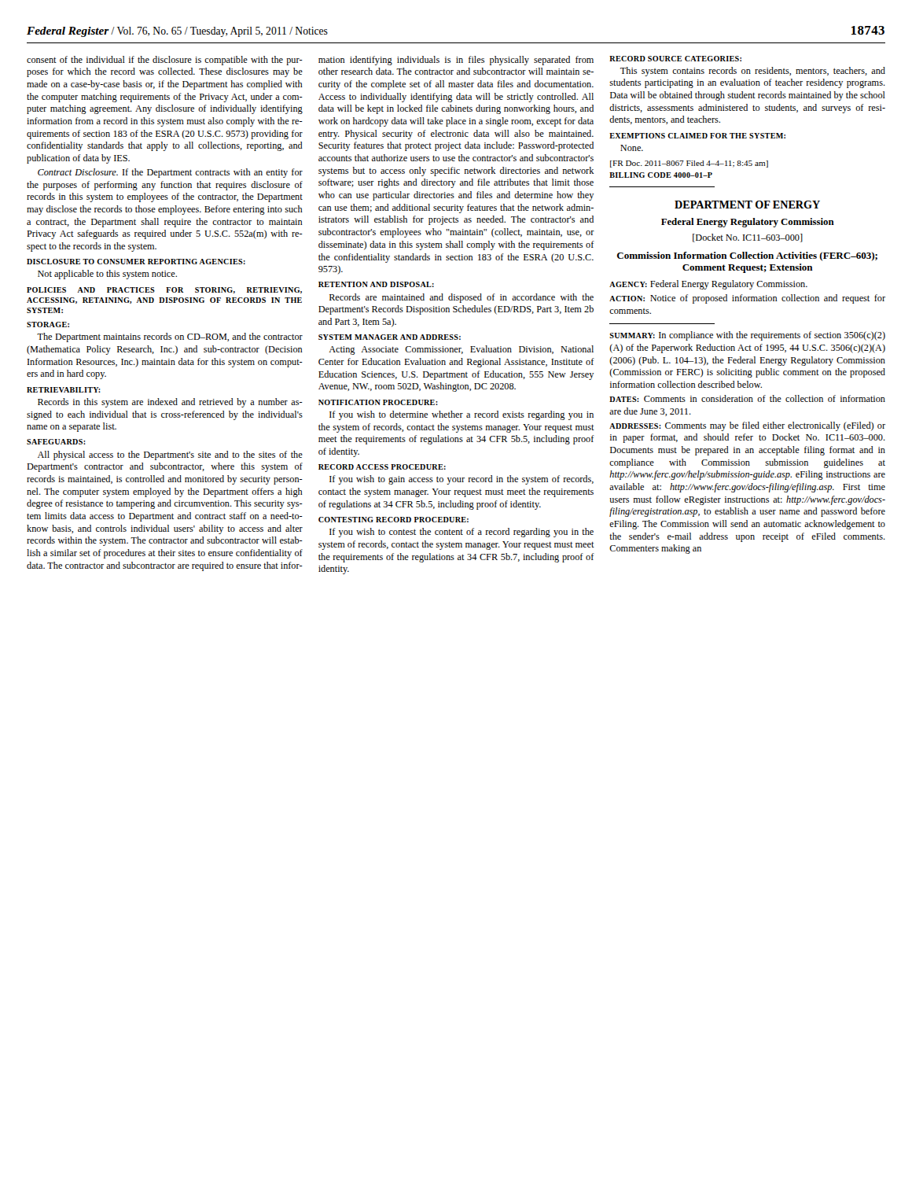Federal Register / Vol. 76, No. 65 / Tuesday, April 5, 2011 / Notices
18743
consent of the individual if the disclosure is compatible with the purposes for which the record was collected. These disclosures may be made on a case-by-case basis or, if the Department has complied with the computer matching requirements of the Privacy Act, under a computer matching agreement. Any disclosure of individually identifying information from a record in this system must also comply with the requirements of section 183 of the ESRA (20 U.S.C. 9573) providing for confidentiality standards that apply to all collections, reporting, and publication of data by IES.
Contract Disclosure. If the Department contracts with an entity for the purposes of performing any function that requires disclosure of records in this system to employees of the contractor, the Department may disclose the records to those employees. Before entering into such a contract, the Department shall require the contractor to maintain Privacy Act safeguards as required under 5 U.S.C. 552a(m) with respect to the records in the system.
Disclosure to Consumer Reporting Agencies:
Not applicable to this system notice.
Policies and Practices for Storing, Retrieving, Accessing, Retaining, and Disposing of Records in the System:
Storage:
The Department maintains records on CD–ROM, and the contractor (Mathematica Policy Research, Inc.) and sub-contractor (Decision Information Resources, Inc.) maintain data for this system on computers and in hard copy.
Retrievability:
Records in this system are indexed and retrieved by a number assigned to each individual that is cross-referenced by the individual's name on a separate list.
Safeguards:
All physical access to the Department's site and to the sites of the Department's contractor and subcontractor, where this system of records is maintained, is controlled and monitored by security personnel. The computer system employed by the Department offers a high degree of resistance to tampering and circumvention. This security system limits data access to Department and contract staff on a need-to-know basis, and controls individual users' ability to access and alter records within the system. The contractor and subcontractor will establish a similar set of procedures at their sites to ensure confidentiality of data. The contractor and subcontractor are required to ensure that information identifying individuals is in files physically separated from other research data. The contractor and subcontractor will maintain security of the complete set of all master data files and documentation. Access to individually identifying data will be strictly controlled. All data will be kept in locked file cabinets during nonworking hours, and work on hardcopy data will take place in a single room, except for data entry. Physical security of electronic data will also be maintained. Security features that protect project data include: Password-protected accounts that authorize users to use the contractor's and subcontractor's systems but to access only specific network directories and network software; user rights and directory and file attributes that limit those who can use particular directories and files and determine how they can use them; and additional security features that the network administrators will establish for projects as needed. The contractor's and subcontractor's employees who "maintain" (collect, maintain, use, or disseminate) data in this system shall comply with the requirements of the confidentiality standards in section 183 of the ESRA (20 U.S.C. 9573).
Retention and Disposal:
Records are maintained and disposed of in accordance with the Department's Records Disposition Schedules (ED/RDS, Part 3, Item 2b and Part 3, Item 5a).
System Manager and Address:
Acting Associate Commissioner, Evaluation Division, National Center for Education Evaluation and Regional Assistance, Institute of Education Sciences, U.S. Department of Education, 555 New Jersey Avenue, NW., room 502D, Washington, DC 20208.
Notification Procedure:
If you wish to determine whether a record exists regarding you in the system of records, contact the systems manager. Your request must meet the requirements of regulations at 34 CFR 5b.5, including proof of identity.
Record Access Procedure:
If you wish to gain access to your record in the system of records, contact the system manager. Your request must meet the requirements of regulations at 34 CFR 5b.5, including proof of identity.
Contesting Record Procedure:
If you wish to contest the content of a record regarding you in the system of records, contact the system manager. Your request must meet the requirements of the regulations at 34 CFR 5b.7, including proof of identity.
Record Source Categories:
This system contains records on residents, mentors, teachers, and students participating in an evaluation of teacher residency programs. Data will be obtained through student records maintained by the school districts, assessments administered to students, and surveys of residents, mentors, and teachers.
Exemptions Claimed for the System:
None.
[FR Doc. 2011–8067 Filed 4–4–11; 8:45 am]
Billing Code 4000–01–P
DEPARTMENT OF ENERGY
Federal Energy Regulatory Commission
[Docket No. IC11–603–000]
Commission Information Collection Activities (FERC–603); Comment Request; Extension
Agency: Federal Energy Regulatory Commission.
Action: Notice of proposed information collection and request for comments.
Summary: In compliance with the requirements of section 3506(c)(2)(A) of the Paperwork Reduction Act of 1995, 44 U.S.C. 3506(c)(2)(A) (2006) (Pub. L. 104–13), the Federal Energy Regulatory Commission (Commission or FERC) is soliciting public comment on the proposed information collection described below.
Dates: Comments in consideration of the collection of information are due June 3, 2011.
Addresses: Comments may be filed either electronically (eFiled) or in paper format, and should refer to Docket No. IC11–603–000. Documents must be prepared in an acceptable filing format and in compliance with Commission submission guidelines at http://www.ferc.gov/help/submission-guide.asp. eFiling instructions are available at: http://www.ferc.gov/docs-filing/efiling.asp. First time users must follow eRegister instructions at: http://www.ferc.gov/docs-filing/eregistration.asp, to establish a user name and password before eFiling. The Commission will send an automatic acknowledgement to the sender's e-mail address upon receipt of eFiled comments. Commenters making an